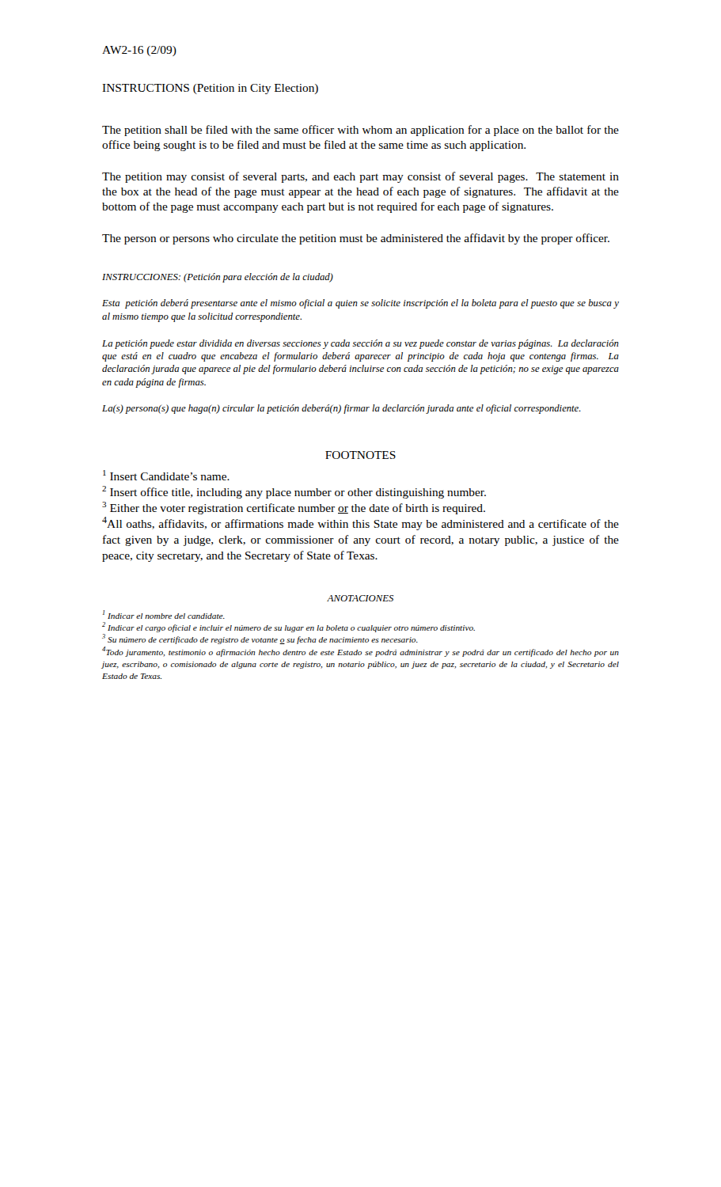AW2-16 (2/09)
INSTRUCTIONS (Petition in City Election)
The petition shall be filed with the same officer with whom an application for a place on the ballot for the office being sought is to be filed and must be filed at the same time as such application.
The petition may consist of several parts, and each part may consist of several pages. The statement in the box at the head of the page must appear at the head of each page of signatures. The affidavit at the bottom of the page must accompany each part but is not required for each page of signatures.
The person or persons who circulate the petition must be administered the affidavit by the proper officer.
INSTRUCCIONES: (Petición para elección de la ciudad)
Esta petición deberá presentarse ante el mismo oficial a quien se solicite inscripción el la boleta para el puesto que se busca y al mismo tiempo que la solicitud correspondiente.
La petición puede estar dividida en diversas secciones y cada sección a su vez puede constar de varias páginas. La declaración que está en el cuadro que encabeza el formulario deberá aparecer al principio de cada hoja que contenga firmas. La declaración jurada que aparece al pie del formulario deberá incluirse con cada sección de la petición; no se exige que aparezca en cada página de firmas.
La(s) persona(s) que haga(n) circular la petición deberá(n) firmar la declarción jurada ante el oficial correspondiente.
FOOTNOTES
1 Insert Candidate’s name.
2 Insert office title, including any place number or other distinguishing number.
3 Either the voter registration certificate number or the date of birth is required.
4 All oaths, affidavits, or affirmations made within this State may be administered and a certificate of the fact given by a judge, clerk, or commissioner of any court of record, a notary public, a justice of the peace, city secretary, and the Secretary of State of Texas.
ANOTACIONES
1 Indicar el nombre del candidate.
2 Indicar el cargo oficial e incluir el número de su lugar en la boleta o cualquier otro número distintivo.
3 Su número de certificado de registro de votante o su fecha de nacimiento es necesario.
4 Todo juramento, testimonio o afirmación hecho dentro de este Estado se podrá administrar y se podrá dar un certificado del hecho por un juez, escribano, o comisionado de alguna corte de registro, un notario público, un juez de paz, secretario de la ciudad, y el Secretario del Estado de Texas.